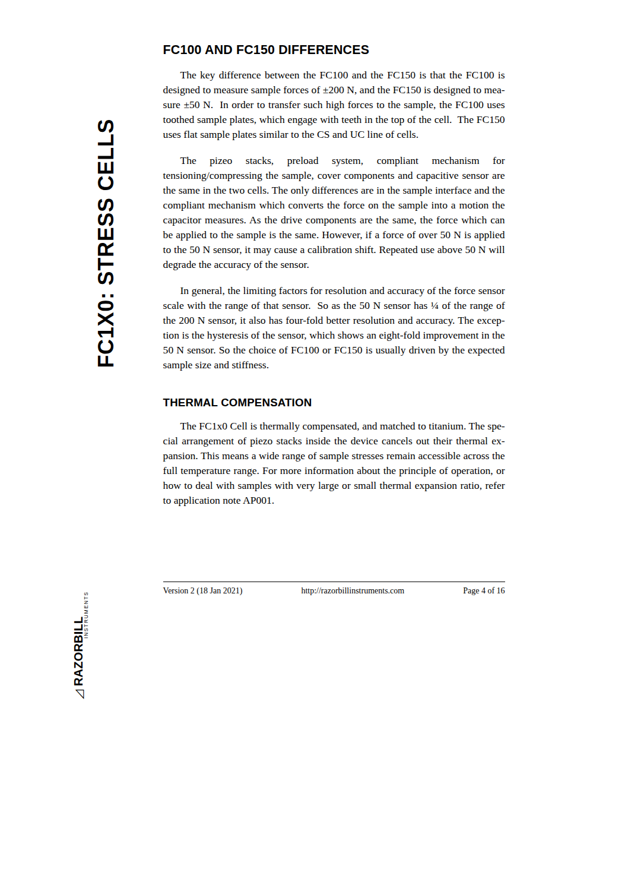FC1X0: STRESS CELLS
◿RAZORBILL INSTRUMENTS
FC100 AND FC150 DIFFERENCES
The key difference between the FC100 and the FC150 is that the FC100 is designed to measure sample forces of ±200 N, and the FC150 is designed to measure ±50 N. In order to transfer such high forces to the sample, the FC100 uses toothed sample plates, which engage with teeth in the top of the cell. The FC150 uses flat sample plates similar to the CS and UC line of cells.
The pizeo stacks, preload system, compliant mechanism for tensioning/compressing the sample, cover components and capacitive sensor are the same in the two cells. The only differences are in the sample interface and the compliant mechanism which converts the force on the sample into a motion the capacitor measures. As the drive components are the same, the force which can be applied to the sample is the same. However, if a force of over 50 N is applied to the 50 N sensor, it may cause a calibration shift. Repeated use above 50 N will degrade the accuracy of the sensor.
In general, the limiting factors for resolution and accuracy of the force sensor scale with the range of that sensor. So as the 50 N sensor has ¼ of the range of the 200 N sensor, it also has four-fold better resolution and accuracy. The exception is the hysteresis of the sensor, which shows an eight-fold improvement in the 50 N sensor. So the choice of FC100 or FC150 is usually driven by the expected sample size and stiffness.
THERMAL COMPENSATION
The FC1x0 Cell is thermally compensated, and matched to titanium. The special arrangement of piezo stacks inside the device cancels out their thermal expansion. This means a wide range of sample stresses remain accessible across the full temperature range. For more information about the principle of operation, or how to deal with samples with very large or small thermal expansion ratio, refer to application note AP001.
Version 2 (18 Jan 2021) http://razorbillinstruments.com Page 4 of 16